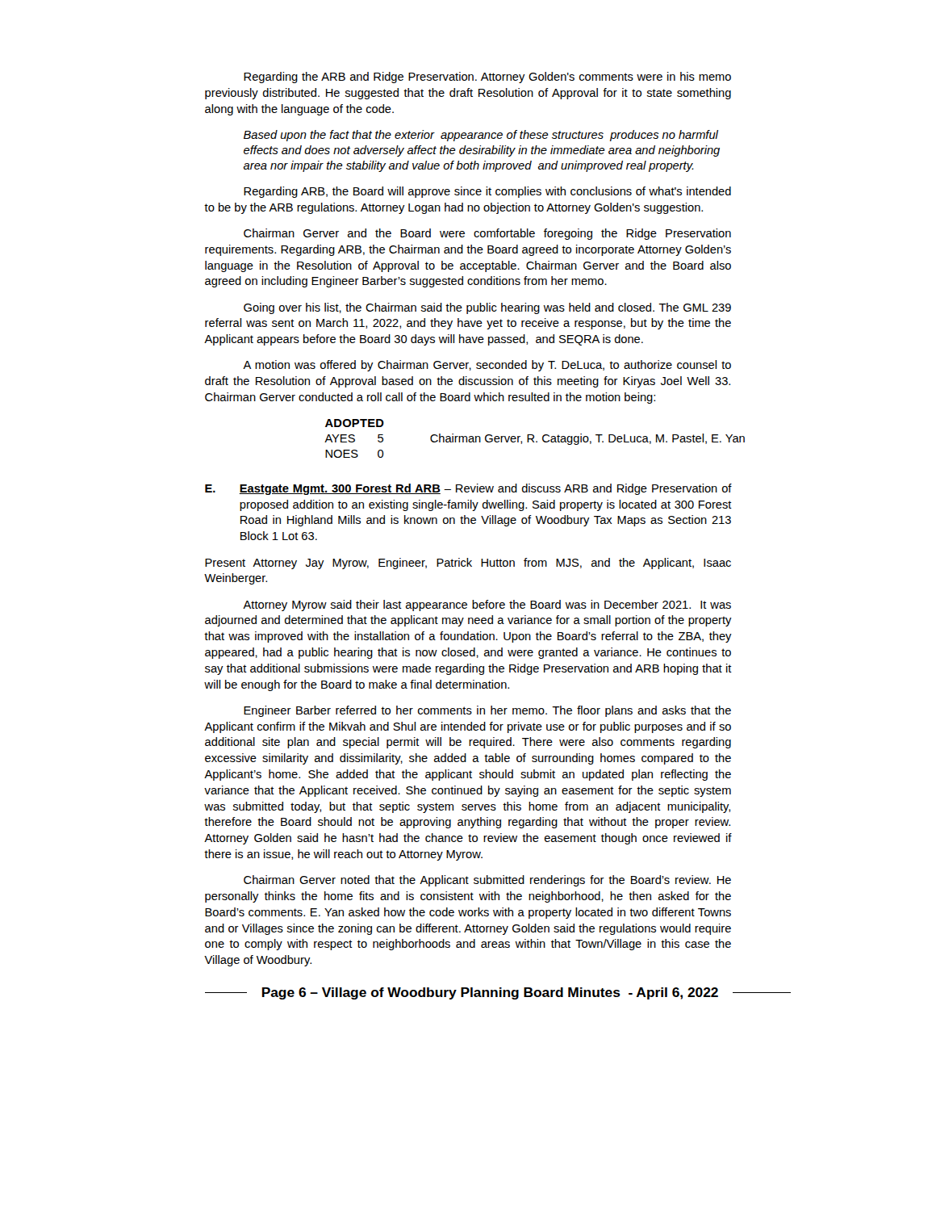Regarding the ARB and Ridge Preservation. Attorney Golden's comments were in his memo previously distributed. He suggested that the draft Resolution of Approval for it to state something along with the language of the code.
Based upon the fact that the exterior appearance of these structures produces no harmful effects and does not adversely affect the desirability in the immediate area and neighboring area nor impair the stability and value of both improved and unimproved real property.
Regarding ARB, the Board will approve since it complies with conclusions of what's intended to be by the ARB regulations. Attorney Logan had no objection to Attorney Golden's suggestion.
Chairman Gerver and the Board were comfortable foregoing the Ridge Preservation requirements. Regarding ARB, the Chairman and the Board agreed to incorporate Attorney Golden’s language in the Resolution of Approval to be acceptable. Chairman Gerver and the Board also agreed on including Engineer Barber’s suggested conditions from her memo.
Going over his list, the Chairman said the public hearing was held and closed. The GML 239 referral was sent on March 11, 2022, and they have yet to receive a response, but by the time the Applicant appears before the Board 30 days will have passed, and SEQRA is done.
A motion was offered by Chairman Gerver, seconded by T. DeLuca, to authorize counsel to draft the Resolution of Approval based on the discussion of this meeting for Kiryas Joel Well 33. Chairman Gerver conducted a roll call of the Board which resulted in the motion being:
ADOPTED AYES 5 Chairman Gerver, R. Cataggio, T. DeLuca, M. Pastel, E. Yan NOES 0
E.
Eastgate Mgmt. 300 Forest Rd ARB – Review and discuss ARB and Ridge Preservation of proposed addition to an existing single-family dwelling. Said property is located at 300 Forest Road in Highland Mills and is known on the Village of Woodbury Tax Maps as Section 213 Block 1 Lot 63.
Present Attorney Jay Myrow, Engineer, Patrick Hutton from MJS, and the Applicant, Isaac Weinberger.
Attorney Myrow said their last appearance before the Board was in December 2021. It was adjourned and determined that the applicant may need a variance for a small portion of the property that was improved with the installation of a foundation. Upon the Board’s referral to the ZBA, they appeared, had a public hearing that is now closed, and were granted a variance. He continues to say that additional submissions were made regarding the Ridge Preservation and ARB hoping that it will be enough for the Board to make a final determination.
Engineer Barber referred to her comments in her memo. The floor plans and asks that the Applicant confirm if the Mikvah and Shul are intended for private use or for public purposes and if so additional site plan and special permit will be required. There were also comments regarding excessive similarity and dissimilarity, she added a table of surrounding homes compared to the Applicant’s home. She added that the applicant should submit an updated plan reflecting the variance that the Applicant received. She continued by saying an easement for the septic system was submitted today, but that septic system serves this home from an adjacent municipality, therefore the Board should not be approving anything regarding that without the proper review. Attorney Golden said he hasn’t had the chance to review the easement though once reviewed if there is an issue, he will reach out to Attorney Myrow.
Chairman Gerver noted that the Applicant submitted renderings for the Board’s review. He personally thinks the home fits and is consistent with the neighborhood, he then asked for the Board’s comments. E. Yan asked how the code works with a property located in two different Towns and or Villages since the zoning can be different. Attorney Golden said the regulations would require one to comply with respect to neighborhoods and areas within that Town/Village in this case the Village of Woodbury.
Page 6 – Village of Woodbury Planning Board Minutes - April 6, 2022